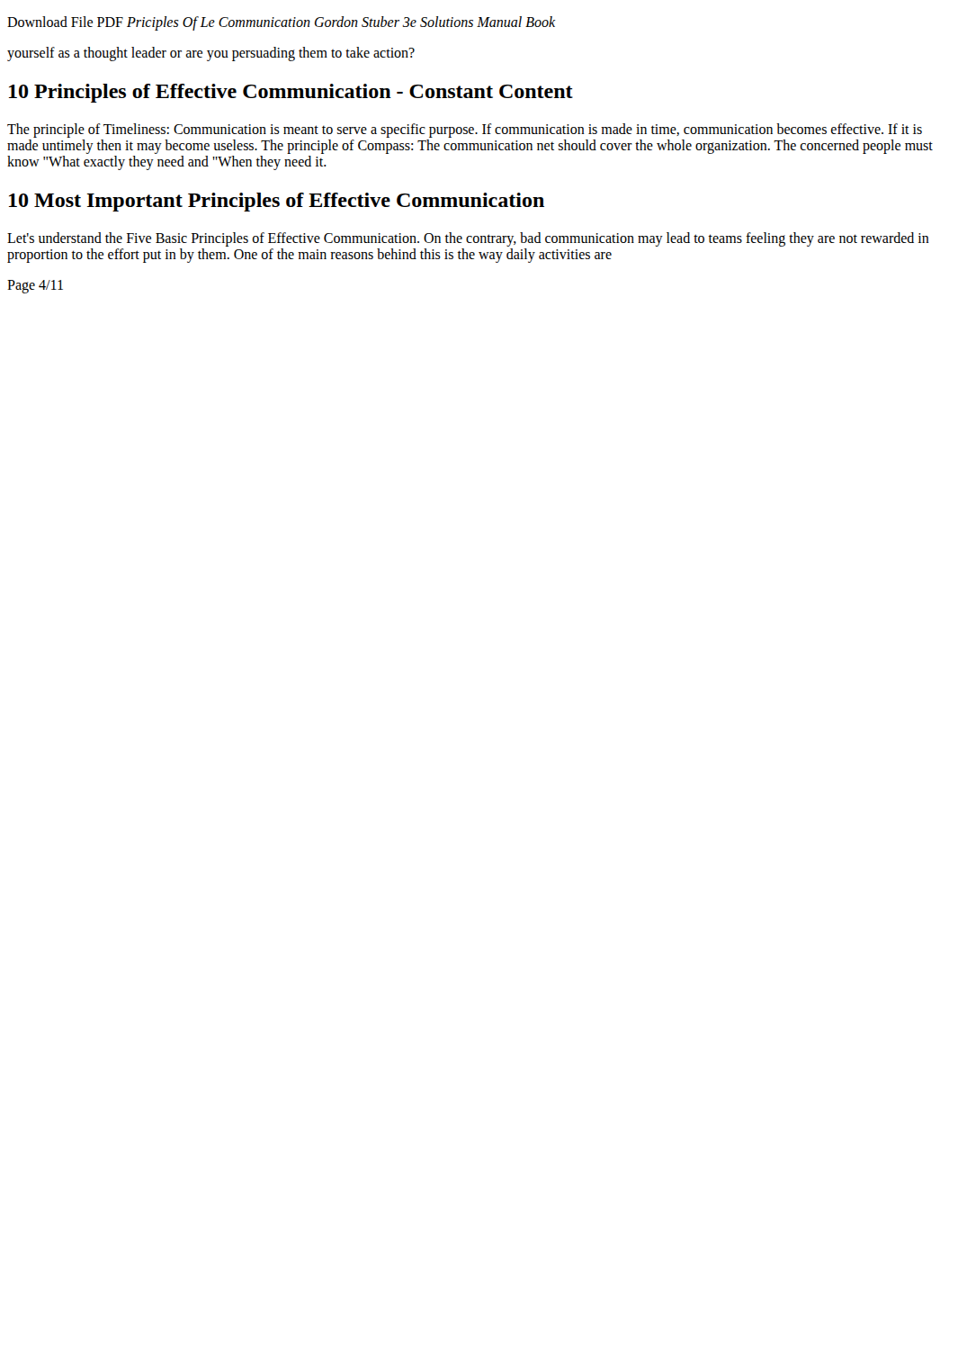Download File PDF Priciples Of Le Communication Gordon Stuber 3e Solutions Manual Book
yourself as a thought leader or are you persuading them to take action?
10 Principles of Effective Communication - Constant Content
The principle of Timeliness: Communication is meant to serve a specific purpose. If communication is made in time, communication becomes effective. If it is made untimely then it may become useless. The principle of Compass: The communication net should cover the whole organization. The concerned people must know "What exactly they need and "When they need it.
10 Most Important Principles of Effective Communication
Let's understand the Five Basic Principles of Effective Communication. On the contrary, bad communication may lead to teams feeling they are not rewarded in proportion to the effort put in by them. One of the main reasons behind this is the way daily activities are
Page 4/11